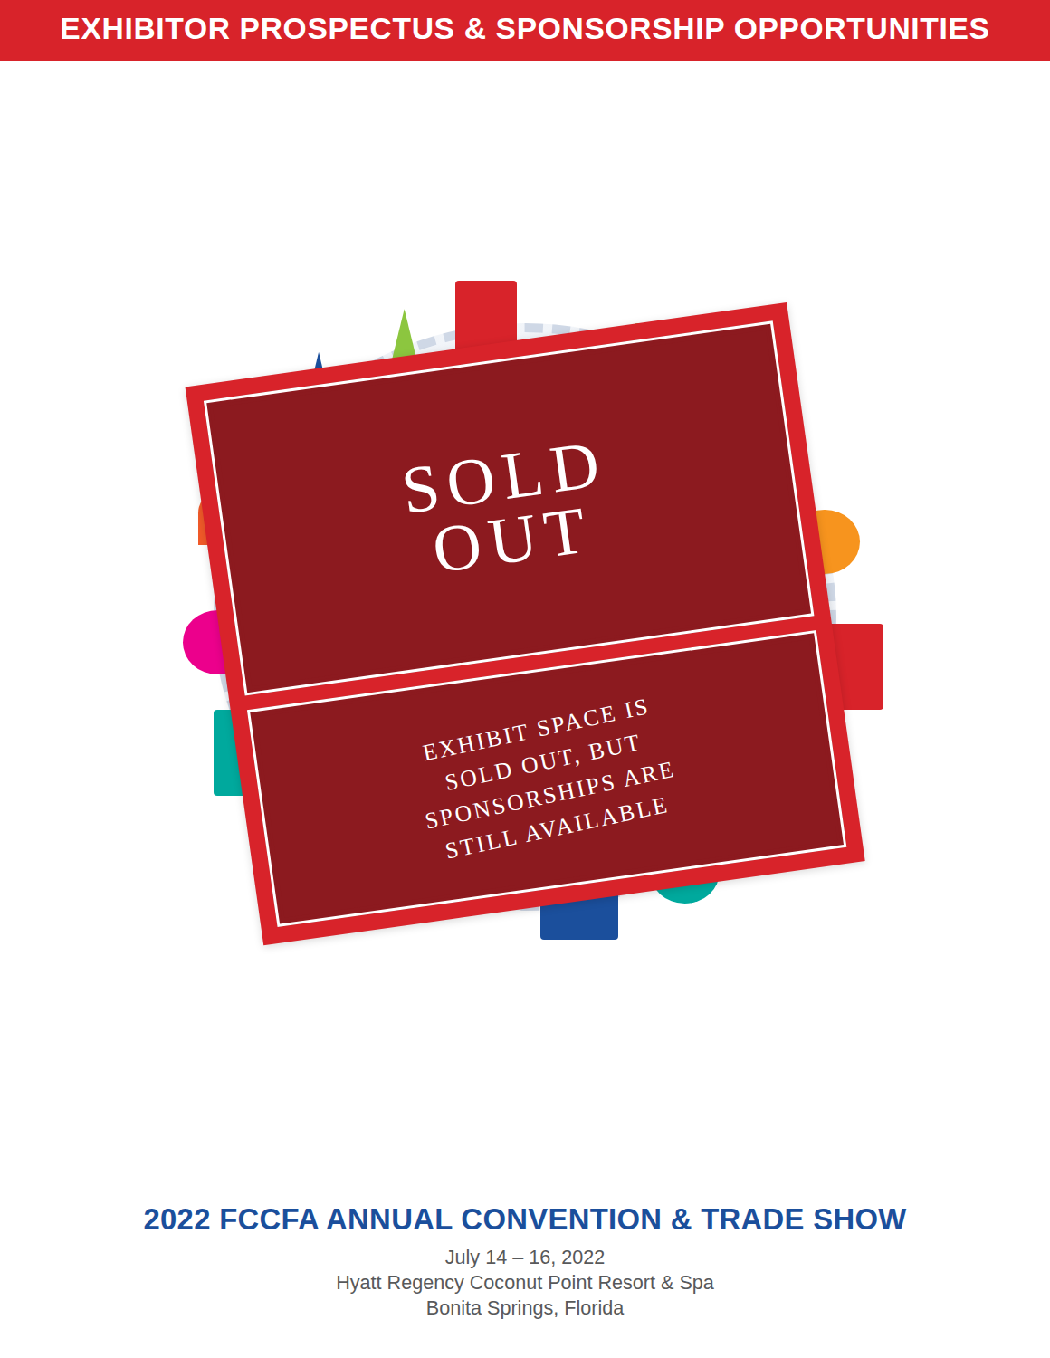Exhibitor Prospectus & Sponsorship Opportunities
Sold Out
Exhibit space is sold out, but sponsorships are still available
2022 FCCFA Annual Convention & Trade Show
July 14 – 16, 2022
Hyatt Regency Coconut Point Resort & Spa
Bonita Springs, Florida